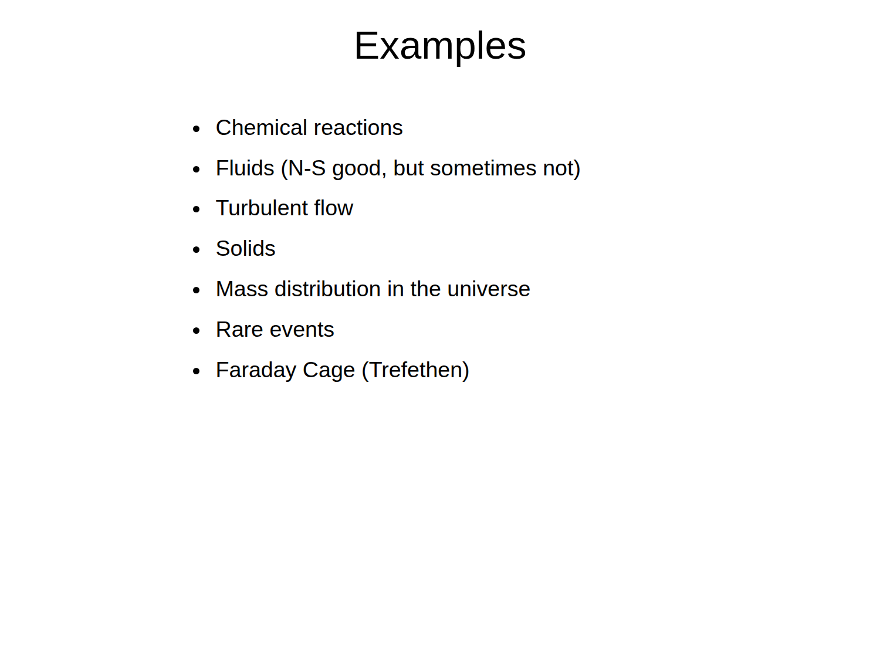Examples
Chemical reactions
Fluids (N-S good, but sometimes not)
Turbulent flow
Solids
Mass distribution in the universe
Rare events
Faraday Cage (Trefethen)